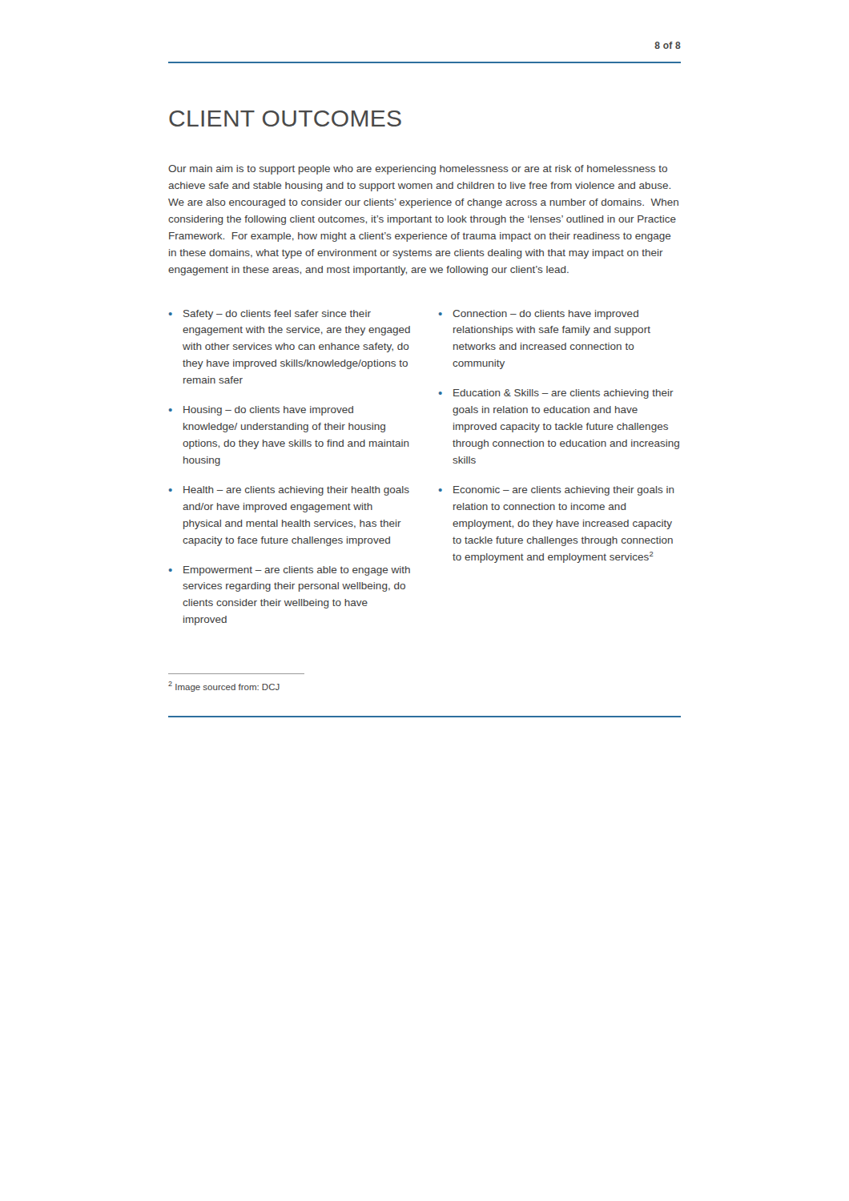8 of 8
CLIENT OUTCOMES
Our main aim is to support people who are experiencing homelessness or are at risk of homelessness to achieve safe and stable housing and to support women and children to live free from violence and abuse. We are also encouraged to consider our clients’ experience of change across a number of domains. When considering the following client outcomes, it’s important to look through the ‘lenses’ outlined in our Practice Framework. For example, how might a client’s experience of trauma impact on their readiness to engage in these domains, what type of environment or systems are clients dealing with that may impact on their engagement in these areas, and most importantly, are we following our client’s lead.
Safety – do clients feel safer since their engagement with the service, are they engaged with other services who can enhance safety, do they have improved skills/knowledge/options to remain safer
Housing – do clients have improved knowledge/ understanding of their housing options, do they have skills to find and maintain housing
Health – are clients achieving their health goals and/or have improved engagement with physical and mental health services, has their capacity to face future challenges improved
Empowerment – are clients able to engage with services regarding their personal wellbeing, do clients consider their wellbeing to have improved
Connection – do clients have improved relationships with safe family and support networks and increased connection to community
Education & Skills – are clients achieving their goals in relation to education and have improved capacity to tackle future challenges through connection to education and increasing skills
Economic – are clients achieving their goals in relation to connection to income and employment, do they have increased capacity to tackle future challenges through connection to employment and employment services2
2 Image sourced from: DCJ